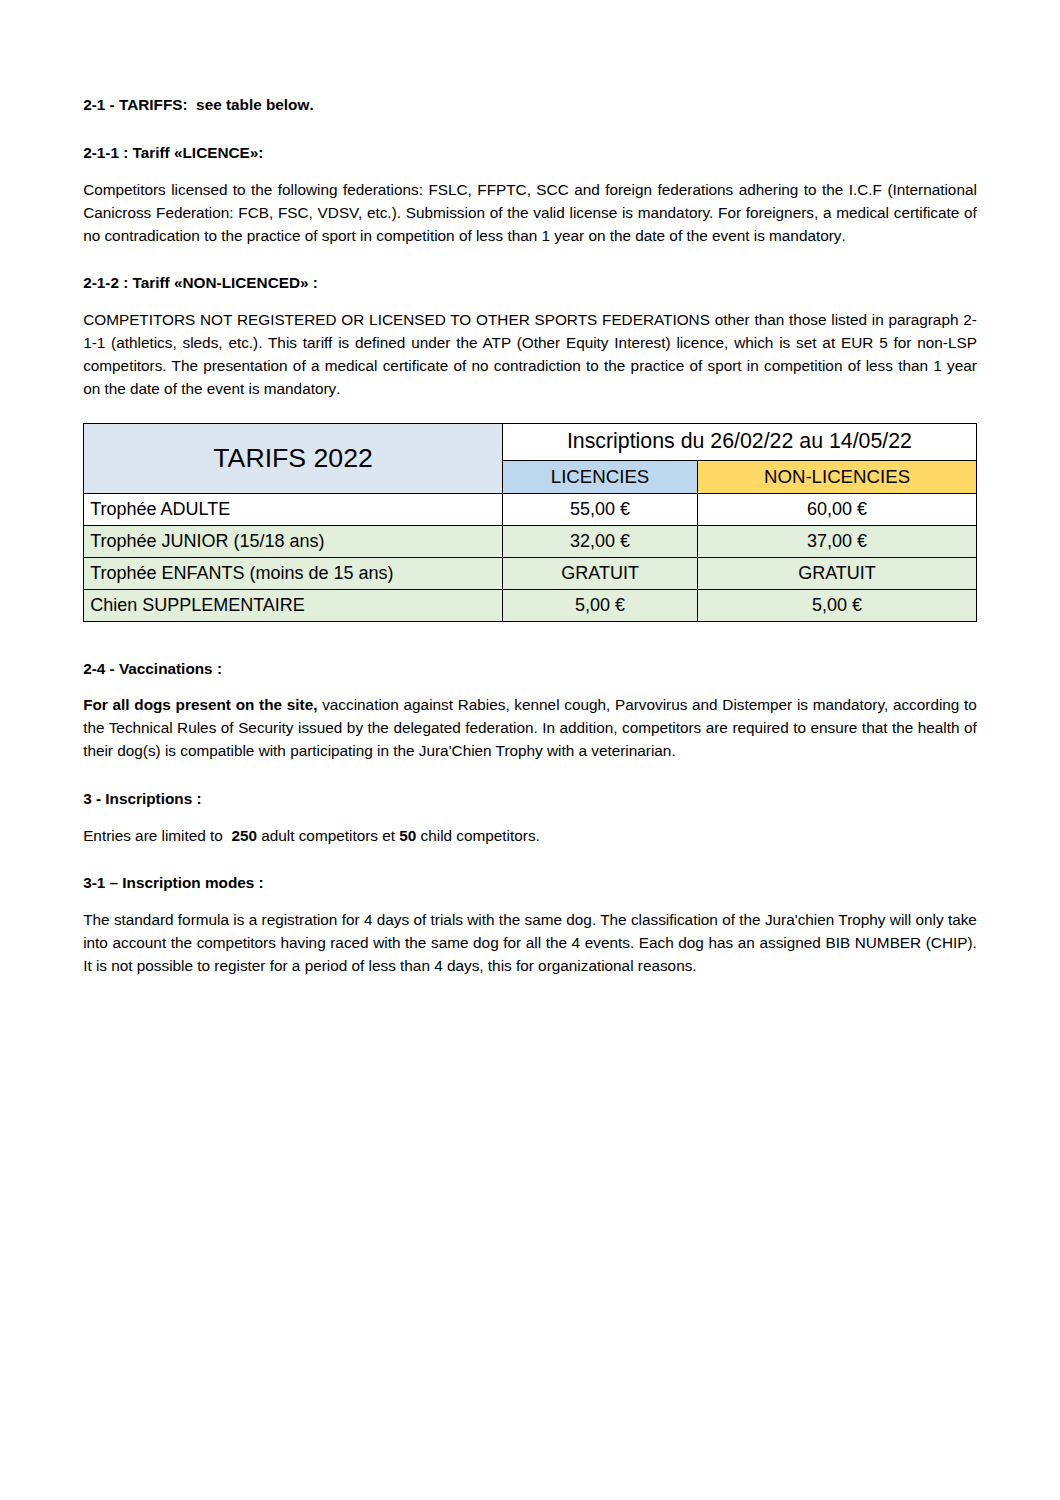2-1 - TARIFFS: see table below.
2-1-1 : Tariff «LICENCE»:
Competitors licensed to the following federations: FSLC, FFPTC, SCC and foreign federations adhering to the I.C.F (International Canicross Federation: FCB, FSC, VDSV, etc.). Submission of the valid license is mandatory. For foreigners, a medical certificate of no contradication to the practice of sport in competition of less than 1 year on the date of the event is mandatory.
2-1-2 : Tariff «NON-LICENCED» :
COMPETITORS NOT REGISTERED OR LICENSED TO OTHER SPORTS FEDERATIONS other than those listed in paragraph 2-1-1 (athletics, sleds, etc.). This tariff is defined under the ATP (Other Equity Interest) licence, which is set at EUR 5 for non-LSP competitors. The presentation of a medical certificate of no contradiction to the practice of sport in competition of less than 1 year on the date of the event is mandatory.
| TARIFS 2022 | Inscriptions du 26/02/22 au 14/05/22 |
| LICENCIES | NON-LICENCIES |
| Trophée ADULTE | 55,00 € | 60,00 € |
| Trophée JUNIOR (15/18 ans) | 32,00 € | 37,00 € |
| Trophée ENFANTS (moins de 15 ans) | GRATUIT | GRATUIT |
| Chien SUPPLEMENTAIRE | 5,00 € | 5,00 € |
2-4 - Vaccinations :
For all dogs present on the site, vaccination against Rabies, kennel cough, Parvovirus and Distemper is mandatory, according to the Technical Rules of Security issued by the delegated federation. In addition, competitors are required to ensure that the health of their dog(s) is compatible with participating in the Jura'Chien Trophy with a veterinarian.
3 - Inscriptions :
Entries are limited to 250 adult competitors et 50 child competitors.
3-1 – Inscription modes :
The standard formula is a registration for 4 days of trials with the same dog. The classification of the Jura'chien Trophy will only take into account the competitors having raced with the same dog for all the 4 events. Each dog has an assigned BIB NUMBER (CHIP). It is not possible to register for a period of less than 4 days, this for organizational reasons.